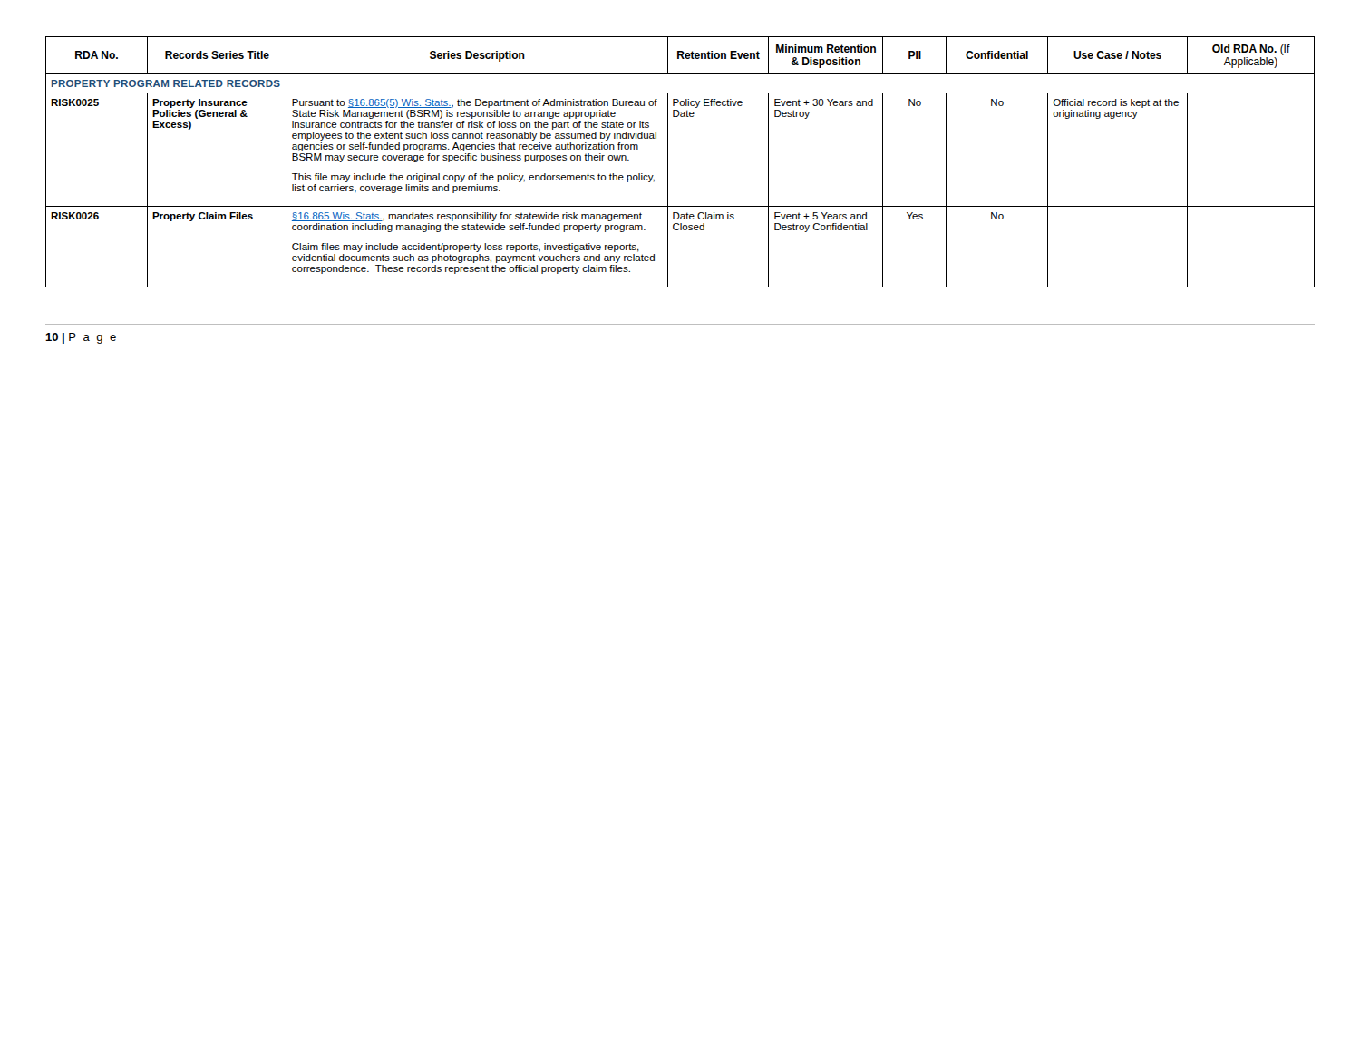| RDA No. | Records Series Title | Series Description | Retention Event | Minimum Retention & Disposition | PII | Confidential | Use Case / Notes | Old RDA No. (If Applicable) |
| --- | --- | --- | --- | --- | --- | --- | --- | --- |
| PROPERTY PROGRAM RELATED RECORDS |
| RISK0025 | Property Insurance Policies (General & Excess) | Pursuant to §16.865(5) Wis. Stats. , the Department of Administration Bureau of State Risk Management (BSRM) is responsible to arrange appropriate insurance contracts for the transfer of risk of loss on the part of the state or its employees to the extent such loss cannot reasonably be assumed by individual agencies or self-funded programs. Agencies that receive authorization from BSRM may secure coverage for specific business purposes on their own. This file may include the original copy of the policy, endorsements to the policy, list of carriers, coverage limits and premiums. | Policy Effective Date | Event + 30 Years and Destroy | No | No | Official record is kept at the originating agency | |
| RISK0026 | Property Claim Files | §16.865 Wis. Stats. , mandates responsibility for statewide risk management coordination including managing the statewide self-funded property program. Claim files may include accident/property loss reports, investigative reports, evidential documents such as photographs, payment vouchers and any related correspondence. These records represent the official property claim files. | Date Claim is Closed | Event + 5 Years and Destroy Confidential | Yes | No | | |
10 | P a g e